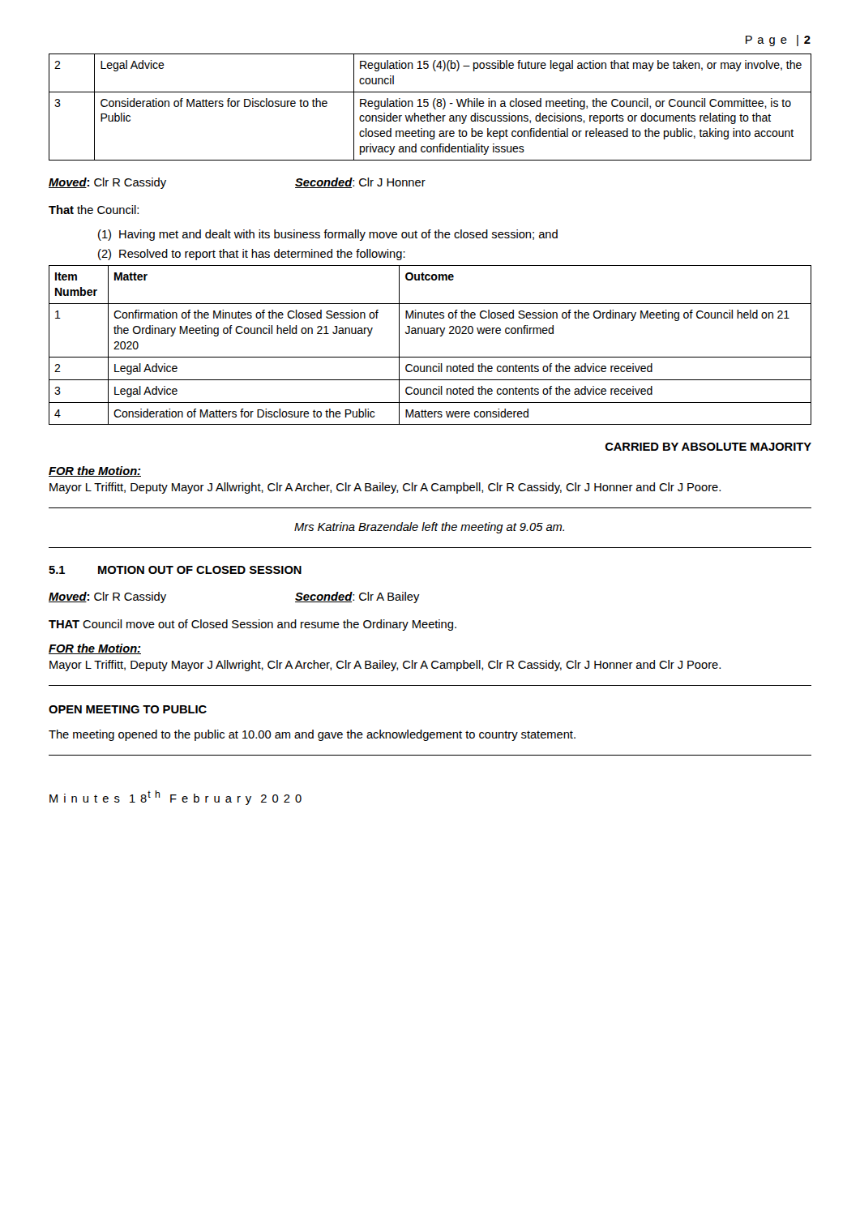P a g e | 2
| 2 | Legal Advice | Regulation 15 (4)(b) – possible future legal action that may be taken, or may involve, the council |
| 3 | Consideration of Matters for Disclosure to the Public | Regulation 15 (8) - While in a closed meeting, the Council, or Council Committee, is to consider whether any discussions, decisions, reports or documents relating to that closed meeting are to be kept confidential or released to the public, taking into account privacy and confidentiality issues |
Moved: Clr R Cassidy Seconded: Clr J Honner
That the Council:
(1) Having met and dealt with its business formally move out of the closed session; and
(2) Resolved to report that it has determined the following:
| Item Number | Matter | Outcome |
| --- | --- | --- |
| 1 | Confirmation of the Minutes of the Closed Session of the Ordinary Meeting of Council held on 21 January 2020 | Minutes of the Closed Session of the Ordinary Meeting of Council held on 21 January 2020 were confirmed |
| 2 | Legal Advice | Council noted the contents of the advice received |
| 3 | Legal Advice | Council noted the contents of the advice received |
| 4 | Consideration of Matters for Disclosure to the Public | Matters were considered |
CARRIED BY ABSOLUTE MAJORITY
FOR the Motion:
Mayor L Triffitt, Deputy Mayor J Allwright, Clr A Archer, Clr A Bailey, Clr A Campbell, Clr R Cassidy, Clr J Honner and Clr J Poore.
Mrs Katrina Brazendale left the meeting at 9.05 am.
5.1 MOTION OUT OF CLOSED SESSION
Moved: Clr R Cassidy Seconded: Clr A Bailey
THAT Council move out of Closed Session and resume the Ordinary Meeting.
FOR the Motion:
Mayor L Triffitt, Deputy Mayor J Allwright, Clr A Archer, Clr A Bailey, Clr A Campbell, Clr R Cassidy, Clr J Honner and Clr J Poore.
OPEN MEETING TO PUBLIC
The meeting opened to the public at 10.00 am and gave the acknowledgement to country statement.
M i n u t e s 1 8t h F e b r u a r y 2 0 2 0